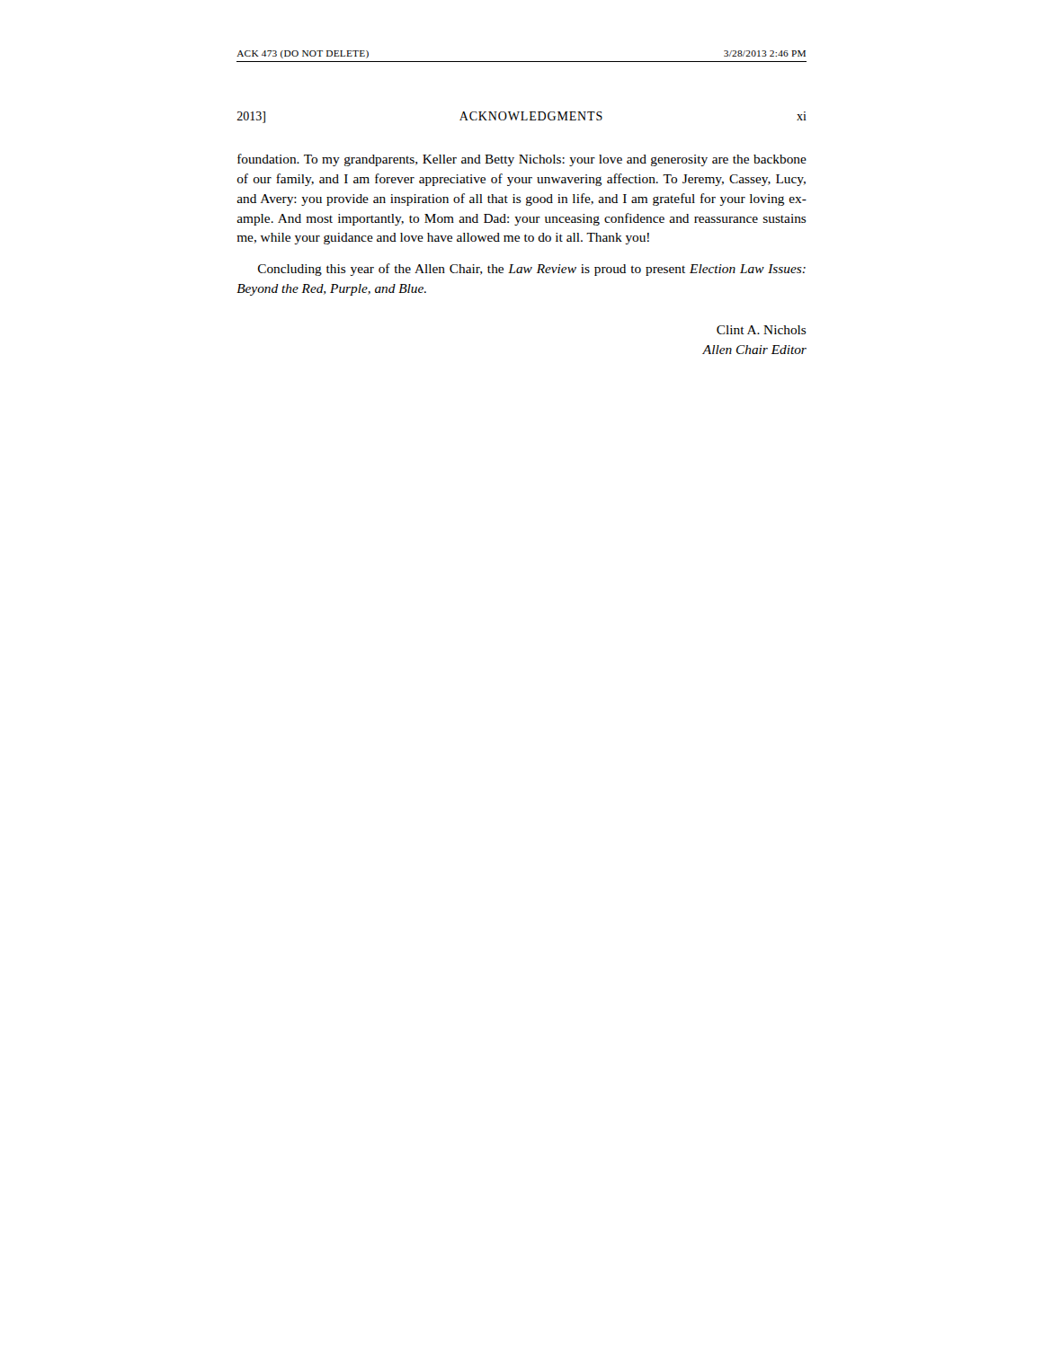Ack 473 (Do Not Delete) 3/28/2013 2:46 PM
2013] ACKNOWLEDGMENTS xi
foundation. To my grandparents, Keller and Betty Nichols: your love and generosity are the backbone of our family, and I am forever appreciative of your unwavering affection. To Jeremy, Cassey, Lucy, and Avery: you provide an inspiration of all that is good in life, and I am grateful for your loving example. And most importantly, to Mom and Dad: your unceasing confidence and reassurance sustains me, while your guidance and love have allowed me to do it all. Thank you!
Concluding this year of the Allen Chair, the Law Review is proud to present Election Law Issues: Beyond the Red, Purple, and Blue.
Clint A. Nichols Allen Chair Editor